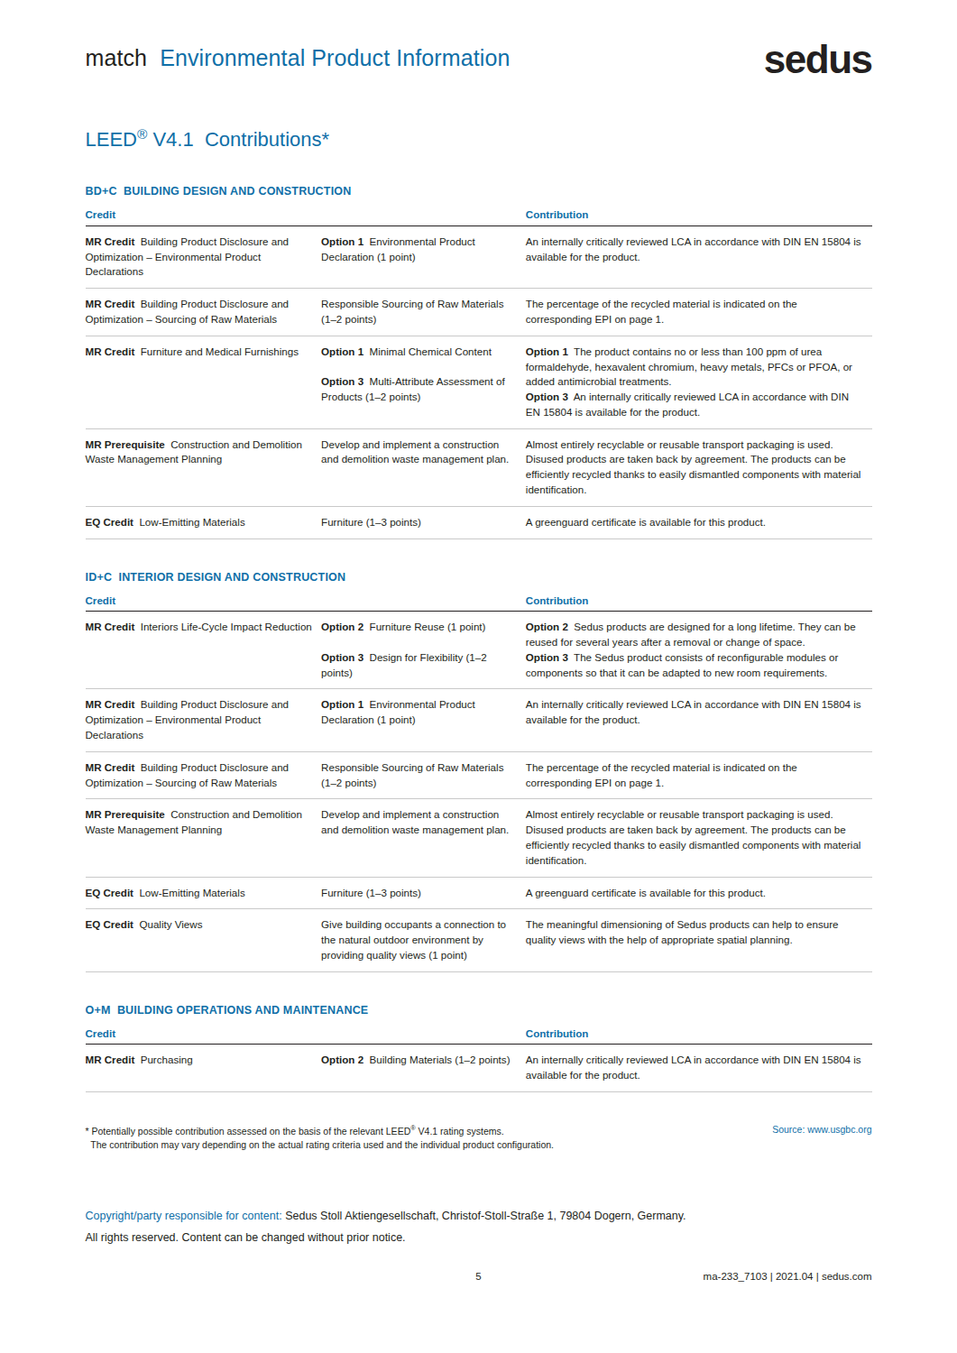match Environmental Product Information
sedus
LEED® V4.1 Contributions*
BD+C BUILDING DESIGN AND CONSTRUCTION
| Credit | | Contribution |
| --- | --- | --- |
| MR Credit Building Product Disclosure and Optimization – Environmental Product Declarations | Option 1 Environmental Product Declaration (1 point) | An internally critically reviewed LCA in accordance with DIN EN 15804 is available for the product. |
| MR Credit Building Product Disclosure and Optimization – Sourcing of Raw Materials | Responsible Sourcing of Raw Materials (1–2 points) | The percentage of the recycled material is indicated on the corresponding EPI on page 1. |
| MR Credit Furniture and Medical Furnishings | Option 1 Minimal Chemical Content Option 3 Multi-Attribute Assessment of Products (1–2 points) | Option 1 The product contains no or less than 100 ppm of urea formaldehyde, hexavalent chromium, heavy metals, PFCs or PFOA, or added antimicrobial treatments. Option 3 An internally critically reviewed LCA in accordance with DIN EN 15804 is available for the product. |
| MR Prerequisite Construction and Demolition Waste Management Planning | Develop and implement a construction and demolition waste management plan. | Almost entirely recyclable or reusable transport packaging is used. Disused products are taken back by agreement. The products can be efficiently recycled thanks to easily dismantled components with material identification. |
| EQ Credit Low-Emitting Materials | Furniture (1–3 points) | A greenguard certificate is available for this product. |
ID+C INTERIOR DESIGN AND CONSTRUCTION
| Credit | | Contribution |
| --- | --- | --- |
| MR Credit Interiors Life-Cycle Impact Reduction | Option 2 Furniture Reuse (1 point) Option 3 Design for Flexibility (1–2 points) | Option 2 Sedus products are designed for a long lifetime. They can be reused for several years after a removal or change of space. Option 3 The Sedus product consists of reconfigurable modules or components so that it can be adapted to new room requirements. |
| MR Credit Building Product Disclosure and Optimization – Environmental Product Declarations | Option 1 Environmental Product Declaration (1 point) | An internally critically reviewed LCA in accordance with DIN EN 15804 is available for the product. |
| MR Credit Building Product Disclosure and Optimization – Sourcing of Raw Materials | Responsible Sourcing of Raw Materials (1–2 points) | The percentage of the recycled material is indicated on the corresponding EPI on page 1. |
| MR Prerequisite Construction and Demolition Waste Management Planning | Develop and implement a construction and demolition waste management plan. | Almost entirely recyclable or reusable transport packaging is used. Disused products are taken back by agreement. The products can be efficiently recycled thanks to easily dismantled components with material identification. |
| EQ Credit Low-Emitting Materials | Furniture (1–3 points) | A greenguard certificate is available for this product. |
| EQ Credit Quality Views | Give building occupants a connection to the natural outdoor environment by providing quality views (1 point) | The meaningful dimensioning of Sedus products can help to ensure quality views with the help of appropriate spatial planning. |
O+M BUILDING OPERATIONS AND MAINTENANCE
| Credit | | Contribution |
| --- | --- | --- |
| MR Credit Purchasing | Option 2 Building Materials (1–2 points) | An internally critically reviewed LCA in accordance with DIN EN 15804 is available for the product. |
* Potentially possible contribution assessed on the basis of the relevant LEED® V4.1 rating systems.
The contribution may vary depending on the actual rating criteria used and the individual product configuration.
Source: www.usgbc.org
Copyright/party responsible for content: Sedus Stoll Aktiengesellschaft, Christof-Stoll-Straße 1, 79804 Dogern, Germany.
All rights reserved. Content can be changed without prior notice.
5 ma-233_7103 | 2021.04 | sedus.com